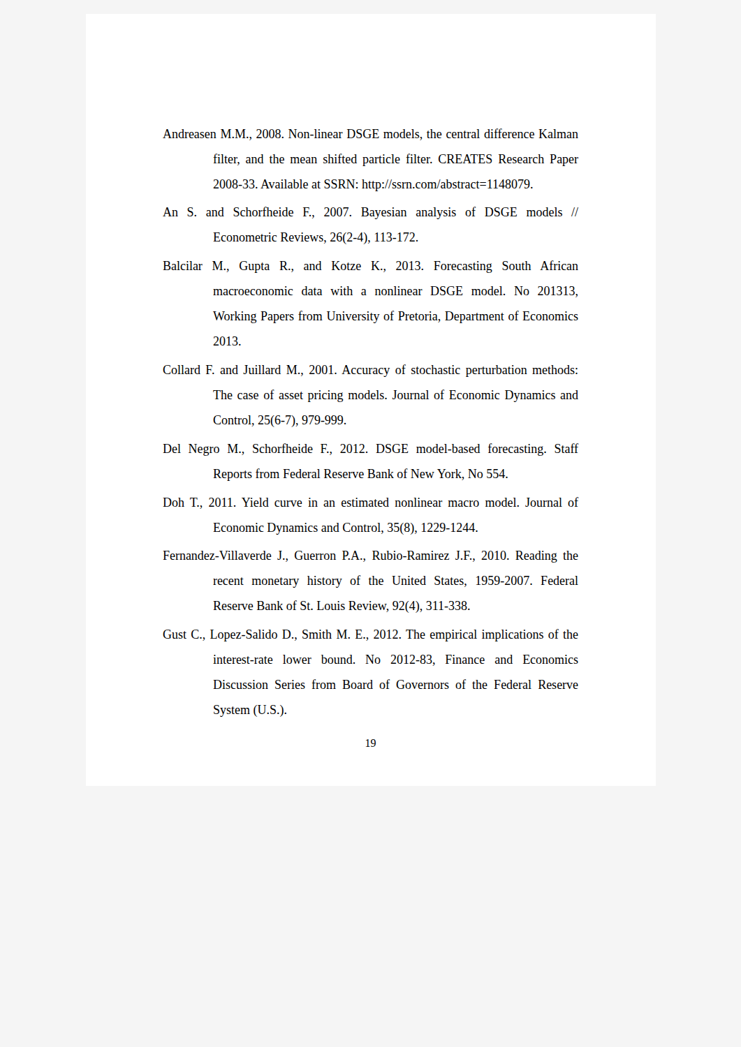Andreasen M.M., 2008. Non-linear DSGE models, the central difference Kalman filter, and the mean shifted particle filter. CREATES Research Paper 2008-33. Available at SSRN: http://ssrn.com/abstract=1148079.
An S. and Schorfheide F., 2007. Bayesian analysis of DSGE models // Econometric Reviews, 26(2-4), 113-172.
Balcilar M., Gupta R., and Kotze K., 2013. Forecasting South African macroeconomic data with a nonlinear DSGE model. No 201313, Working Papers from University of Pretoria, Department of Economics 2013.
Collard F. and Juillard M., 2001. Accuracy of stochastic perturbation methods: The case of asset pricing models. Journal of Economic Dynamics and Control, 25(6-7), 979-999.
Del Negro M., Schorfheide F., 2012. DSGE model-based forecasting. Staff Reports from Federal Reserve Bank of New York, No 554.
Doh T., 2011. Yield curve in an estimated nonlinear macro model. Journal of Economic Dynamics and Control, 35(8), 1229-1244.
Fernandez-Villaverde J., Guerron P.A., Rubio-Ramirez J.F., 2010. Reading the recent monetary history of the United States, 1959-2007. Federal Reserve Bank of St. Louis Review, 92(4), 311-338.
Gust C., Lopez-Salido D., Smith M. E., 2012. The empirical implications of the interest-rate lower bound. No 2012-83, Finance and Economics Discussion Series from Board of Governors of the Federal Reserve System (U.S.).
19